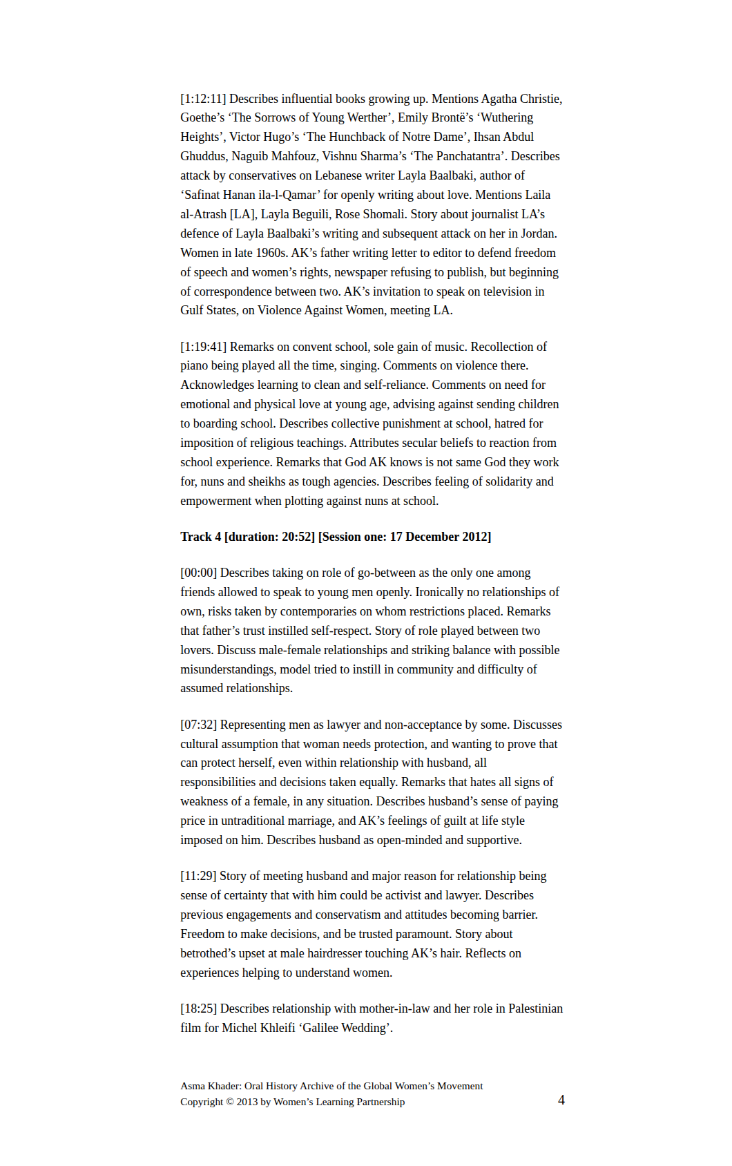[1:12:11] Describes influential books growing up. Mentions Agatha Christie, Goethe’s ‘The Sorrows of Young Werther’, Emily Brontë’s ‘Wuthering Heights’, Victor Hugo’s ‘The Hunchback of Notre Dame’, Ihsan Abdul Ghuddus, Naguib Mahfouz, Vishnu Sharma’s ‘The Panchatantra’. Describes attack by conservatives on Lebanese writer Layla Baalbaki, author of ‘Safinat Hanan ila-l-Qamar’ for openly writing about love. Mentions Laila al-Atrash [LA], Layla Beguili, Rose Shomali. Story about journalist LA’s defence of Layla Baalbaki’s writing and subsequent attack on her in Jordan. Women in late 1960s. AK’s father writing letter to editor to defend freedom of speech and women’s rights, newspaper refusing to publish, but beginning of correspondence between two. AK’s invitation to speak on television in Gulf States, on Violence Against Women, meeting LA.
[1:19:41] Remarks on convent school, sole gain of music. Recollection of piano being played all the time, singing. Comments on violence there. Acknowledges learning to clean and self-reliance. Comments on need for emotional and physical love at young age, advising against sending children to boarding school. Describes collective punishment at school, hatred for imposition of religious teachings. Attributes secular beliefs to reaction from school experience. Remarks that God AK knows is not same God they work for, nuns and sheikhs as tough agencies. Describes feeling of solidarity and empowerment when plotting against nuns at school.
Track 4 [duration: 20:52] [Session one: 17 December 2012]
[00:00] Describes taking on role of go-between as the only one among friends allowed to speak to young men openly. Ironically no relationships of own, risks taken by contemporaries on whom restrictions placed. Remarks that father’s trust instilled self-respect. Story of role played between two lovers. Discuss male-female relationships and striking balance with possible misunderstandings, model tried to instill in community and difficulty of assumed relationships.
[07:32] Representing men as lawyer and non-acceptance by some. Discusses cultural assumption that woman needs protection, and wanting to prove that can protect herself, even within relationship with husband, all responsibilities and decisions taken equally. Remarks that hates all signs of weakness of a female, in any situation. Describes husband’s sense of paying price in untraditional marriage, and AK’s feelings of guilt at life style imposed on him. Describes husband as open-minded and supportive.
[11:29] Story of meeting husband and major reason for relationship being sense of certainty that with him could be activist and lawyer. Describes previous engagements and conservatism and attitudes becoming barrier. Freedom to make decisions, and be trusted paramount. Story about betrothed’s upset at male hairdresser touching AK’s hair. Reflects on experiences helping to understand women.
[18:25] Describes relationship with mother-in-law and her role in Palestinian film for Michel Khleifi ‘Galilee Wedding’.
Asma Khader: Oral History Archive of the Global Women’s Movement Copyright © 2013 by Women’s Learning Partnership 4